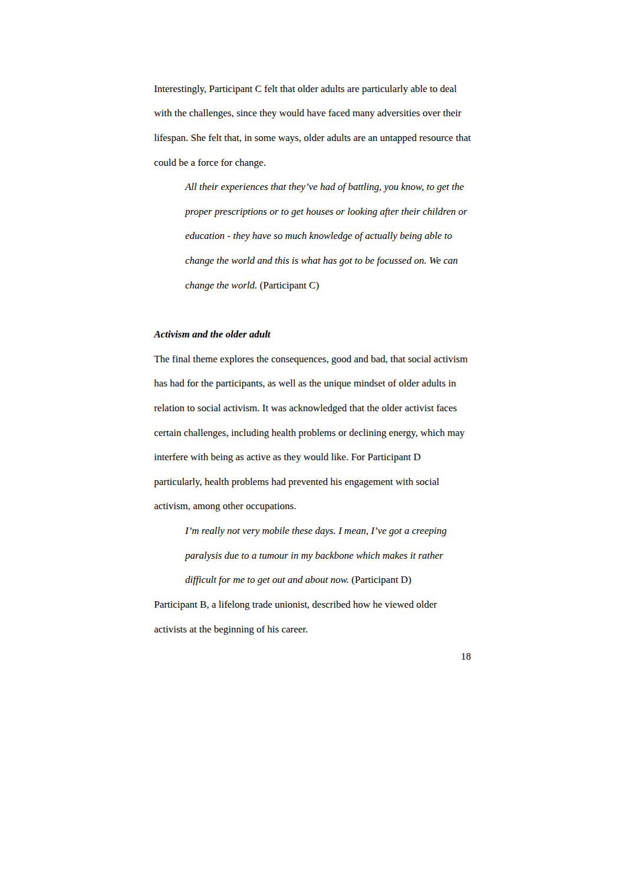Interestingly, Participant C felt that older adults are particularly able to deal with the challenges, since they would have faced many adversities over their lifespan. She felt that, in some ways, older adults are an untapped resource that could be a force for change.
All their experiences that they’ve had of battling, you know, to get the proper prescriptions or to get houses or looking after their children or education - they have so much knowledge of actually being able to change the world and this is what has got to be focussed on. We can change the world. (Participant C)
Activism and the older adult
The final theme explores the consequences, good and bad, that social activism has had for the participants, as well as the unique mindset of older adults in relation to social activism. It was acknowledged that the older activist faces certain challenges, including health problems or declining energy, which may interfere with being as active as they would like. For Participant D particularly, health problems had prevented his engagement with social activism, among other occupations.
I’m really not very mobile these days. I mean, I’ve got a creeping paralysis due to a tumour in my backbone which makes it rather difficult for me to get out and about now. (Participant D)
Participant B, a lifelong trade unionist, described how he viewed older activists at the beginning of his career.
18